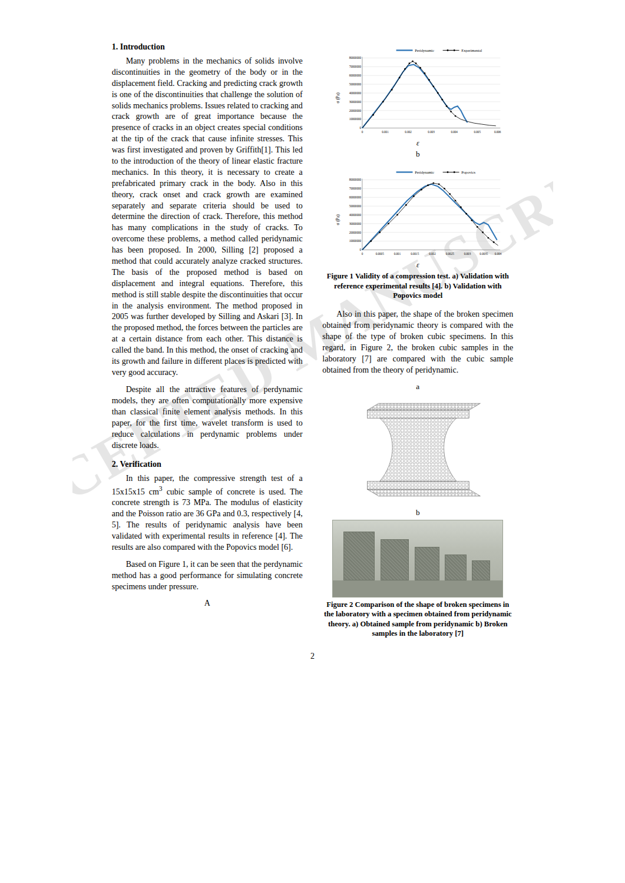ACCEPTED MANUSCRIPT
1. Introduction
Many problems in the mechanics of solids involve discontinuities in the geometry of the body or in the displacement field. Cracking and predicting crack growth is one of the discontinuities that challenge the solution of solids mechanics problems. Issues related to cracking and crack growth are of great importance because the presence of cracks in an object creates special conditions at the tip of the crack that cause infinite stresses. This was first investigated and proven by Griffith[1]. This led to the introduction of the theory of linear elastic fracture mechanics. In this theory, it is necessary to create a prefabricated primary crack in the body. Also in this theory, crack onset and crack growth are examined separately and separate criteria should be used to determine the direction of crack. Therefore, this method has many complications in the study of cracks. To overcome these problems, a method called peridynamic has been proposed. In 2000, Silling [2] proposed a method that could accurately analyze cracked structures. The basis of the proposed method is based on displacement and integral equations. Therefore, this method is still stable despite the discontinuities that occur in the analysis environment. The method proposed in 2005 was further developed by Silling and Askari [3]. In the proposed method, the forces between the particles are at a certain distance from each other. This distance is called the band. In this method, the onset of cracking and its growth and failure in different places is predicted with very good accuracy.
Despite all the attractive features of perdynamic models, they are often computationally more expensive than classical finite element analysis methods. In this paper, for the first time, wavelet transform is used to reduce calculations in perdynamic problems under discrete loads.
2. Verification
In this paper, the compressive strength test of a 15x15x15 cm3 cubic sample of concrete is used. The concrete strength is 73 MPa. The modulus of elasticity and the Poisson ratio are 36 GPa and 0.3, respectively [4, 5]. The results of peridynamic analysis have been validated with experimental results in reference [4]. The results are also compared with the Popovics model [6].
Based on Figure 1, it can be seen that the perdynamic method has a good performance for simulating concrete specimens under pressure.
A
Peridynamic Experimental 0 10000000 20000000 30000000 40000000 50000000 60000000 70000000 80000000 0 0.001 0.002 0.003 0.004 0.005 0.006 σ (Pa)
ε
b
Peridynamic Popovics 0 10000000 20000000 30000000 40000000 50000000 60000000 70000000 80000000 0 0.0005 0.001 0.0015 0.002 0.0025 0.003 0.0035 0.004 σ (Pa)
ε
Figure 1 Validity of a compression test. a) Validation with reference experimental results [4]. b) Validation with Popovics model
Also in this paper, the shape of the broken specimen obtained from peridynamic theory is compared with the shape of the type of broken cubic specimens. In this regard, in Figure 2, the broken cubic samples in the laboratory [7] are compared with the cubic sample obtained from the theory of peridynamic.
a
b
Figure 2 Comparison of the shape of broken specimens in the laboratory with a specimen obtained from peridynamic theory. a) Obtained sample from peridynamic b) Broken samples in the laboratory [7]
2